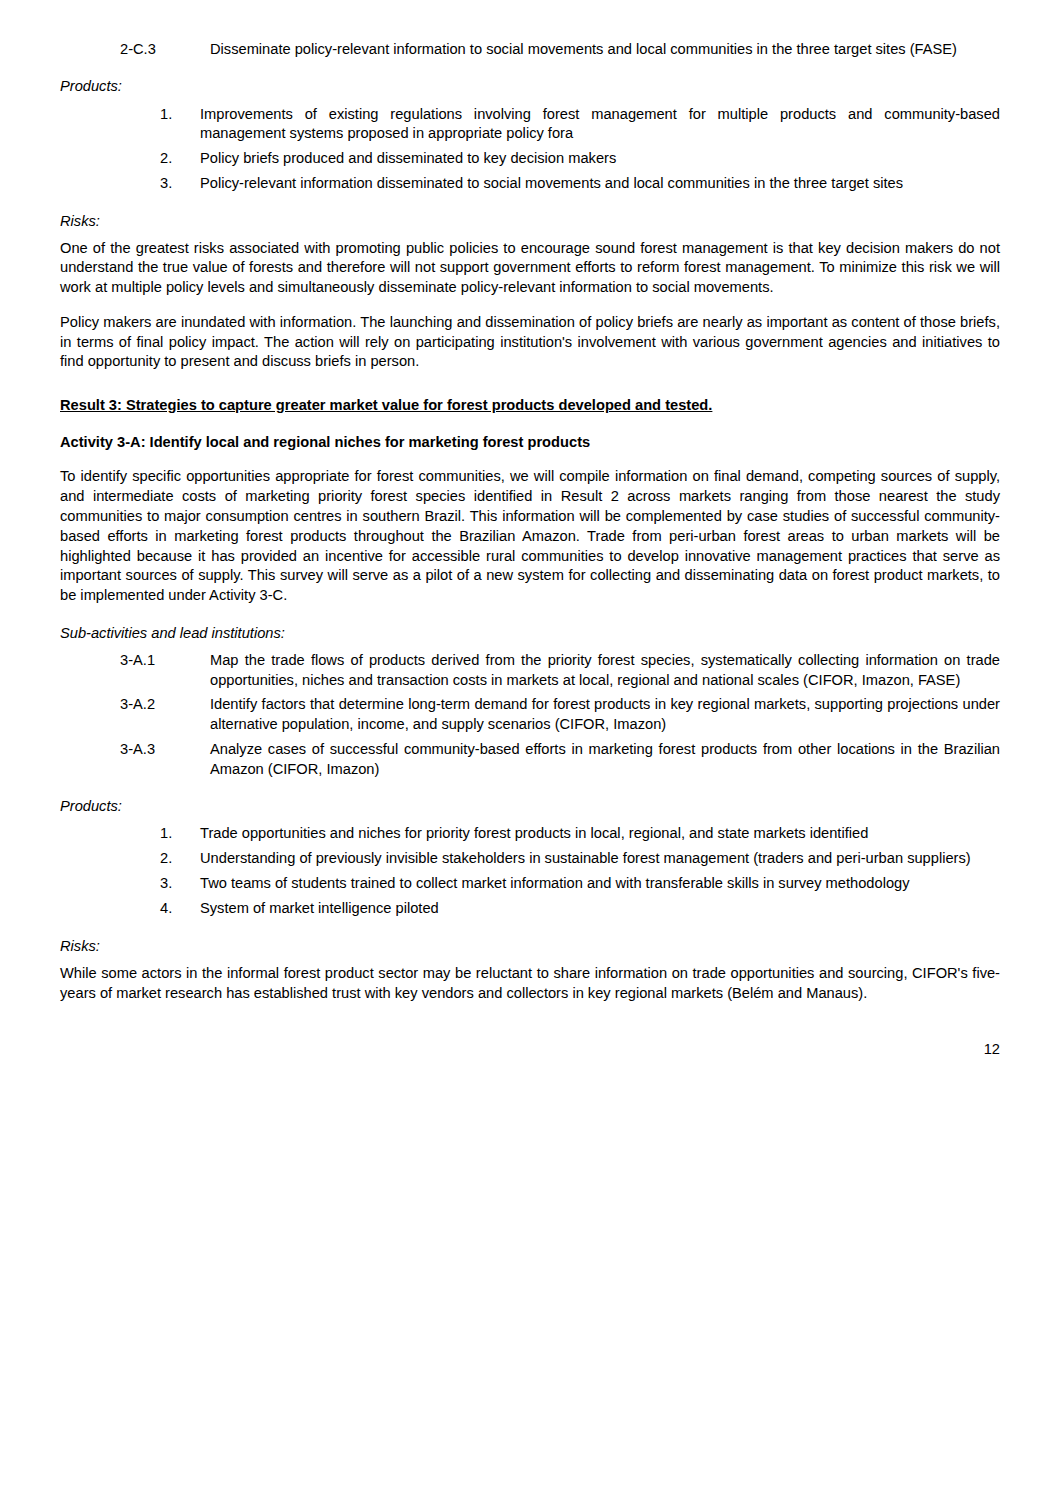2-C.3 Disseminate policy-relevant information to social movements and local communities in the three target sites (FASE)
Products:
1. Improvements of existing regulations involving forest management for multiple products and community-based management systems proposed in appropriate policy fora
2. Policy briefs produced and disseminated to key decision makers
3. Policy-relevant information disseminated to social movements and local communities in the three target sites
Risks:
One of the greatest risks associated with promoting public policies to encourage sound forest management is that key decision makers do not understand the true value of forests and therefore will not support government efforts to reform forest management. To minimize this risk we will work at multiple policy levels and simultaneously disseminate policy-relevant information to social movements.
Policy makers are inundated with information. The launching and dissemination of policy briefs are nearly as important as content of those briefs, in terms of final policy impact. The action will rely on participating institution's involvement with various government agencies and initiatives to find opportunity to present and discuss briefs in person.
Result 3: Strategies to capture greater market value for forest products developed and tested.
Activity 3-A: Identify local and regional niches for marketing forest products
To identify specific opportunities appropriate for forest communities, we will compile information on final demand, competing sources of supply, and intermediate costs of marketing priority forest species identified in Result 2 across markets ranging from those nearest the study communities to major consumption centres in southern Brazil. This information will be complemented by case studies of successful community-based efforts in marketing forest products throughout the Brazilian Amazon. Trade from peri-urban forest areas to urban markets will be highlighted because it has provided an incentive for accessible rural communities to develop innovative management practices that serve as important sources of supply. This survey will serve as a pilot of a new system for collecting and disseminating data on forest product markets, to be implemented under Activity 3-C.
Sub-activities and lead institutions:
3-A.1 Map the trade flows of products derived from the priority forest species, systematically collecting information on trade opportunities, niches and transaction costs in markets at local, regional and national scales (CIFOR, Imazon, FASE)
3-A.2 Identify factors that determine long-term demand for forest products in key regional markets, supporting projections under alternative population, income, and supply scenarios (CIFOR, Imazon)
3-A.3 Analyze cases of successful community-based efforts in marketing forest products from other locations in the Brazilian Amazon (CIFOR, Imazon)
Products:
1. Trade opportunities and niches for priority forest products in local, regional, and state markets identified
2. Understanding of previously invisible stakeholders in sustainable forest management (traders and peri-urban suppliers)
3. Two teams of students trained to collect market information and with transferable skills in survey methodology
4. System of market intelligence piloted
Risks:
While some actors in the informal forest product sector may be reluctant to share information on trade opportunities and sourcing, CIFOR's five-years of market research has established trust with key vendors and collectors in key regional markets (Belém and Manaus).
12